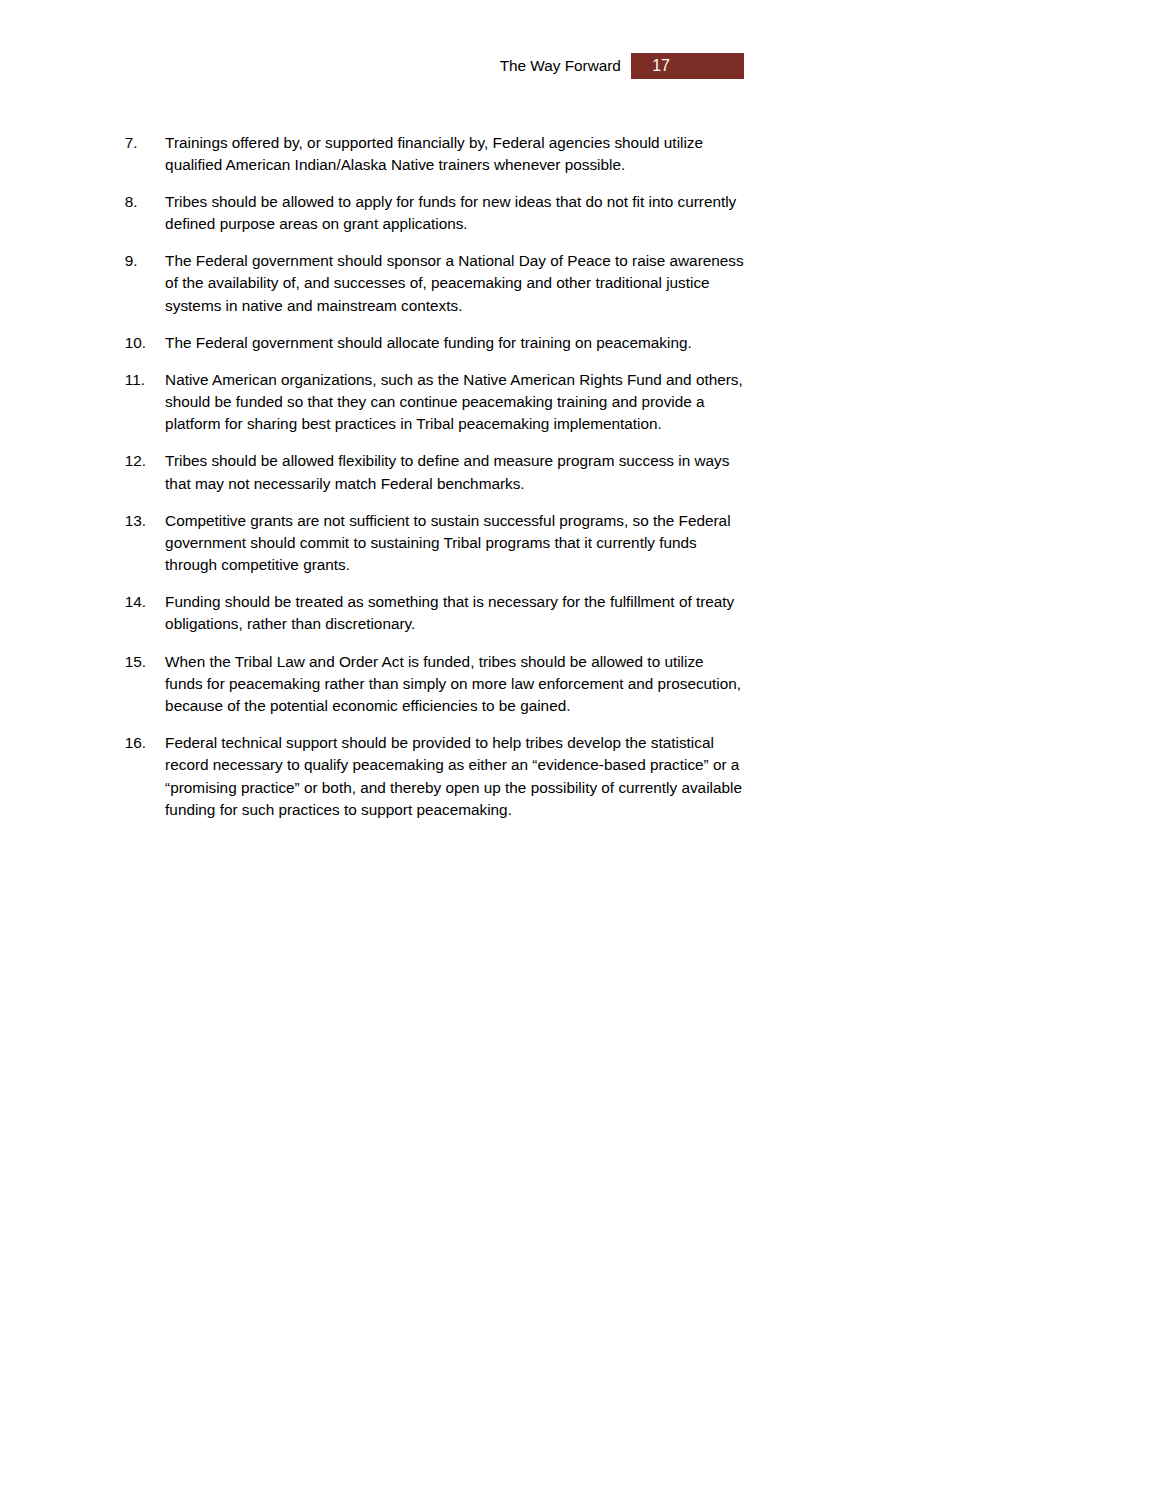The Way Forward
17
7. Trainings offered by, or supported financially by, Federal agencies should utilize qualified American Indian/Alaska Native trainers whenever possible.
8. Tribes should be allowed to apply for funds for new ideas that do not fit into currently defined purpose areas on grant applications.
9. The Federal government should sponsor a National Day of Peace to raise awareness of the availability of, and successes of, peacemaking and other traditional justice systems in native and mainstream contexts.
10. The Federal government should allocate funding for training on peacemaking.
11. Native American organizations, such as the Native American Rights Fund and others, should be funded so that they can continue peacemaking training and provide a platform for sharing best practices in Tribal peacemaking implementation.
12. Tribes should be allowed flexibility to define and measure program success in ways that may not necessarily match Federal benchmarks.
13. Competitive grants are not sufficient to sustain successful programs, so the Federal government should commit to sustaining Tribal programs that it currently funds through competitive grants.
14. Funding should be treated as something that is necessary for the fulfillment of treaty obligations, rather than discretionary.
15. When the Tribal Law and Order Act is funded, tribes should be allowed to utilize funds for peacemaking rather than simply on more law enforcement and prosecution, because of the potential economic efficiencies to be gained.
16. Federal technical support should be provided to help tribes develop the statistical record necessary to qualify peacemaking as either an “evidence-based practice” or a “promising practice” or both, and thereby open up the possibility of currently available funding for such practices to support peacemaking.